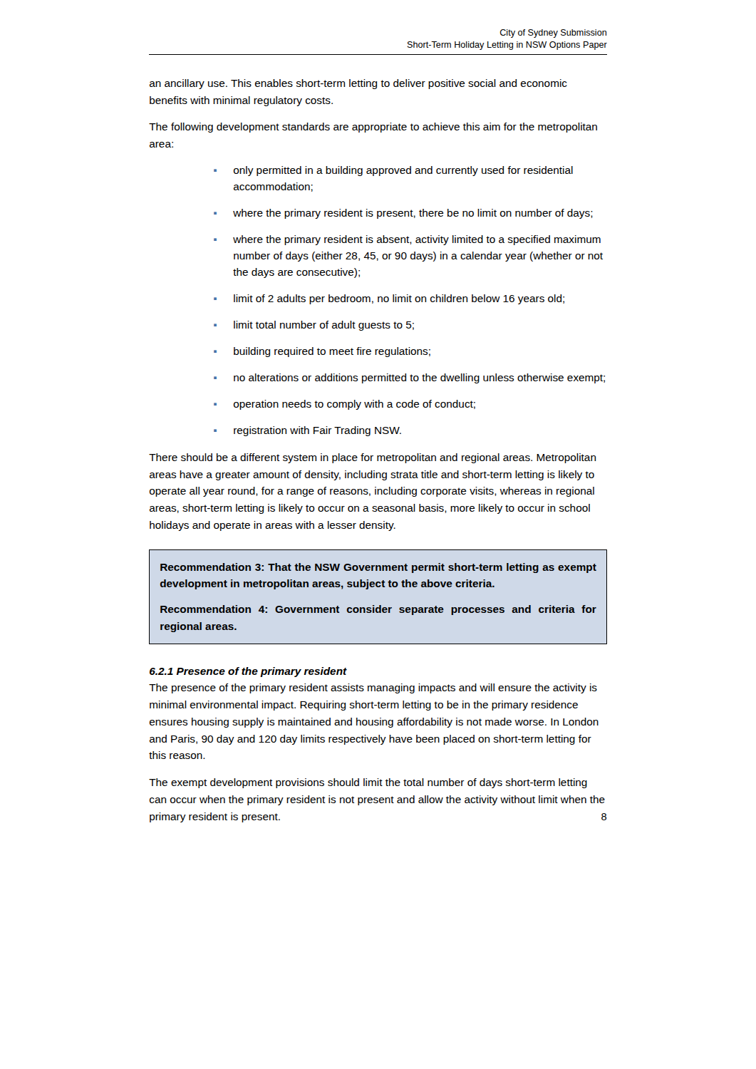City of Sydney Submission
Short-Term Holiday Letting in NSW Options Paper
an ancillary use. This enables short-term letting to deliver positive social and economic benefits with minimal regulatory costs.
The following development standards are appropriate to achieve this aim for the metropolitan area:
only permitted in a building approved and currently used for residential accommodation;
where the primary resident is present, there be no limit on number of days;
where the primary resident is absent, activity limited to a specified maximum number of days (either 28, 45, or 90 days) in a calendar year (whether or not the days are consecutive);
limit of 2 adults per bedroom, no limit on children below 16 years old;
limit total number of adult guests to 5;
building required to meet fire regulations;
no alterations or additions permitted to the dwelling unless otherwise exempt;
operation needs to comply with a code of conduct;
registration with Fair Trading NSW.
There should be a different system in place for metropolitan and regional areas. Metropolitan areas have a greater amount of density, including strata title and short-term letting is likely to operate all year round, for a range of reasons, including corporate visits, whereas in regional areas, short-term letting is likely to occur on a seasonal basis, more likely to occur in school holidays and operate in areas with a lesser density.
Recommendation 3: That the NSW Government permit short-term letting as exempt development in metropolitan areas, subject to the above criteria.
Recommendation 4: Government consider separate processes and criteria for regional areas.
6.2.1 Presence of the primary resident
The presence of the primary resident assists managing impacts and will ensure the activity is minimal environmental impact. Requiring short-term letting to be in the primary residence ensures housing supply is maintained and housing affordability is not made worse. In London and Paris, 90 day and 120 day limits respectively have been placed on short-term letting for this reason.
The exempt development provisions should limit the total number of days short-term letting can occur when the primary resident is not present and allow the activity without limit when the primary resident is present.
8